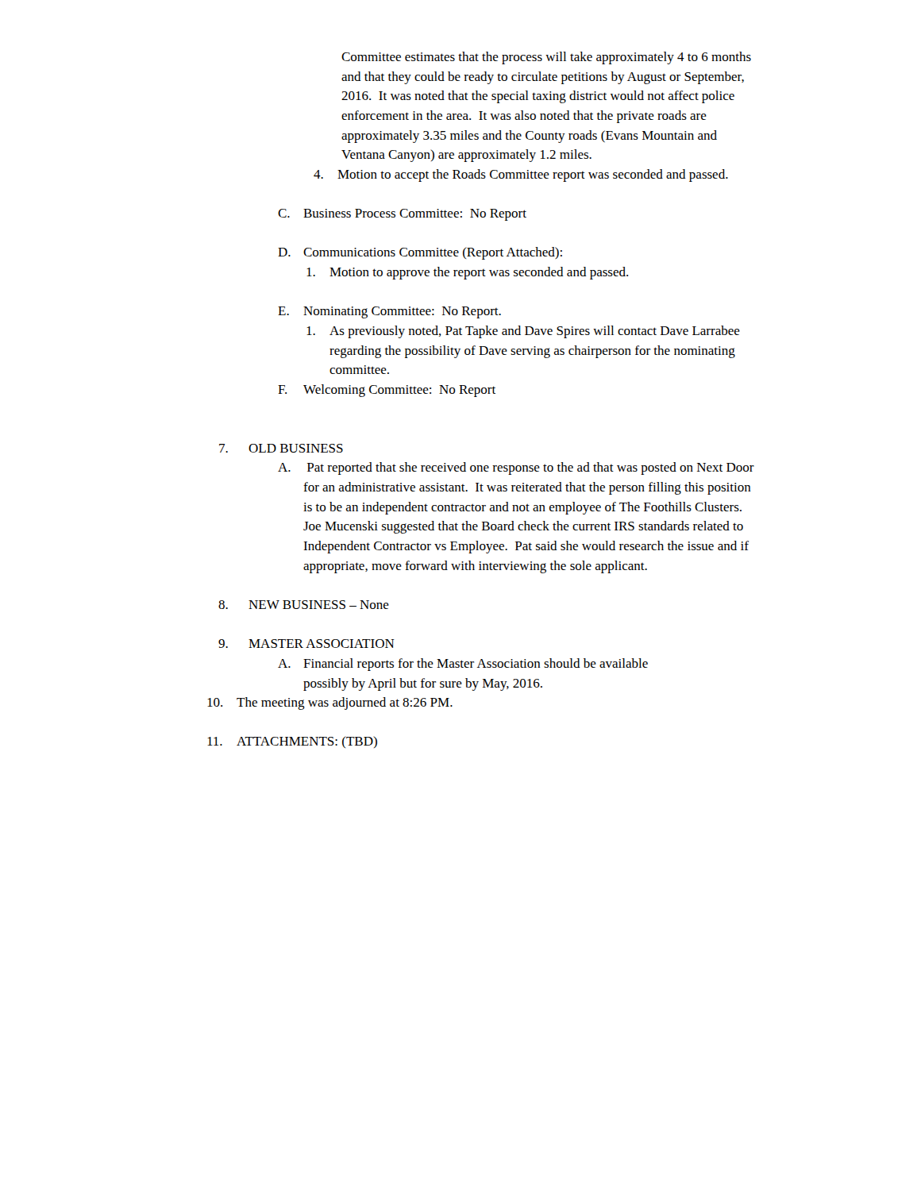Committee estimates that the process will take approximately 4 to 6 months and that they could be ready to circulate petitions by August or September, 2016. It was noted that the special taxing district would not affect police enforcement in the area. It was also noted that the private roads are approximately 3.35 miles and the County roads (Evans Mountain and Ventana Canyon) are approximately 1.2 miles.
4. Motion to accept the Roads Committee report was seconded and passed.
C. Business Process Committee: No Report
D. Communications Committee (Report Attached):
1. Motion to approve the report was seconded and passed.
E. Nominating Committee: No Report.
1. As previously noted, Pat Tapke and Dave Spires will contact Dave Larrabee regarding the possibility of Dave serving as chairperson for the nominating committee.
F. Welcoming Committee: No Report
7. OLD BUSINESS
A. Pat reported that she received one response to the ad that was posted on Next Door for an administrative assistant. It was reiterated that the person filling this position is to be an independent contractor and not an employee of The Foothills Clusters. Joe Mucenski suggested that the Board check the current IRS standards related to Independent Contractor vs Employee. Pat said she would research the issue and if appropriate, move forward with interviewing the sole applicant.
8. NEW BUSINESS – None
9. MASTER ASSOCIATION
A. Financial reports for the Master Association should be available
possibly by April but for sure by May, 2016.
10. The meeting was adjourned at 8:26 PM.
11. ATTACHMENTS: (TBD)